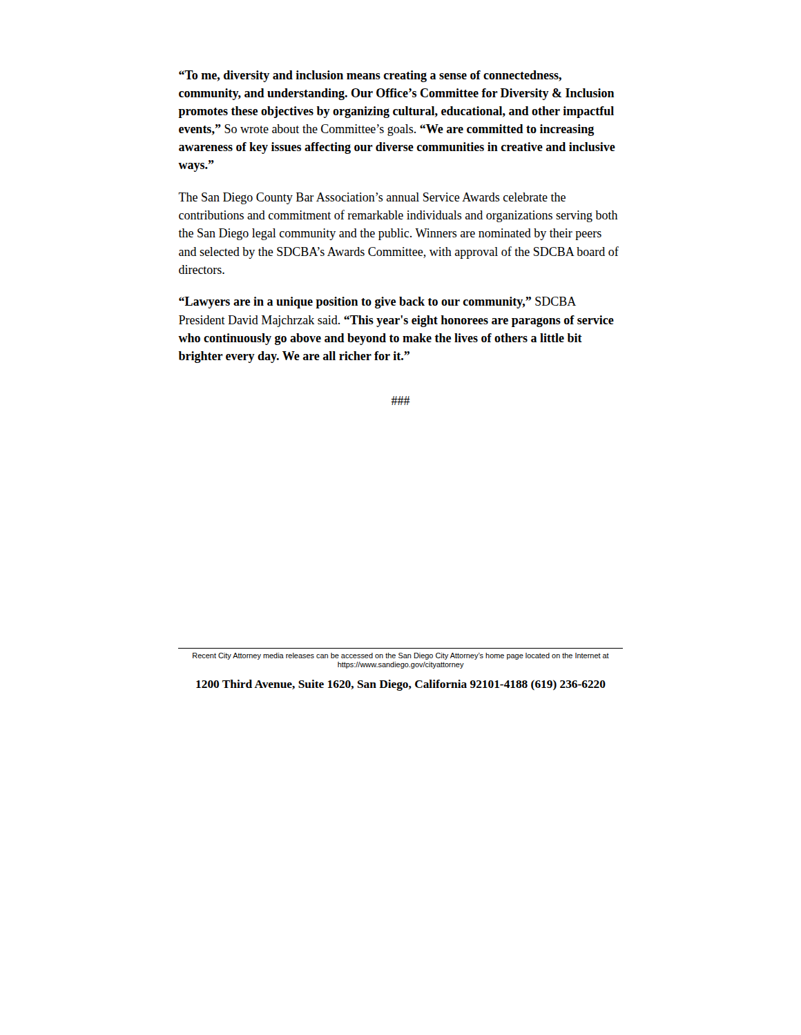“To me, diversity and inclusion means creating a sense of connectedness, community, and understanding. Our Office’s Committee for Diversity & Inclusion promotes these objectives by organizing cultural, educational, and other impactful events,” So wrote about the Committee’s goals. “We are committed to increasing awareness of key issues affecting our diverse communities in creative and inclusive ways.”
The San Diego County Bar Association’s annual Service Awards celebrate the contributions and commitment of remarkable individuals and organizations serving both the San Diego legal community and the public. Winners are nominated by their peers and selected by the SDCBA’s Awards Committee, with approval of the SDCBA board of directors.
“Lawyers are in a unique position to give back to our community,” SDCBA President David Majchrzak said. “This year's eight honorees are paragons of service who continuously go above and beyond to make the lives of others a little bit brighter every day. We are all richer for it.”
###
Recent City Attorney media releases can be accessed on the San Diego City Attorney’s home page located on the Internet at https://www.sandiego.gov/cityattorney
1200 Third Avenue, Suite 1620, San Diego, California 92101-4188 (619) 236-6220